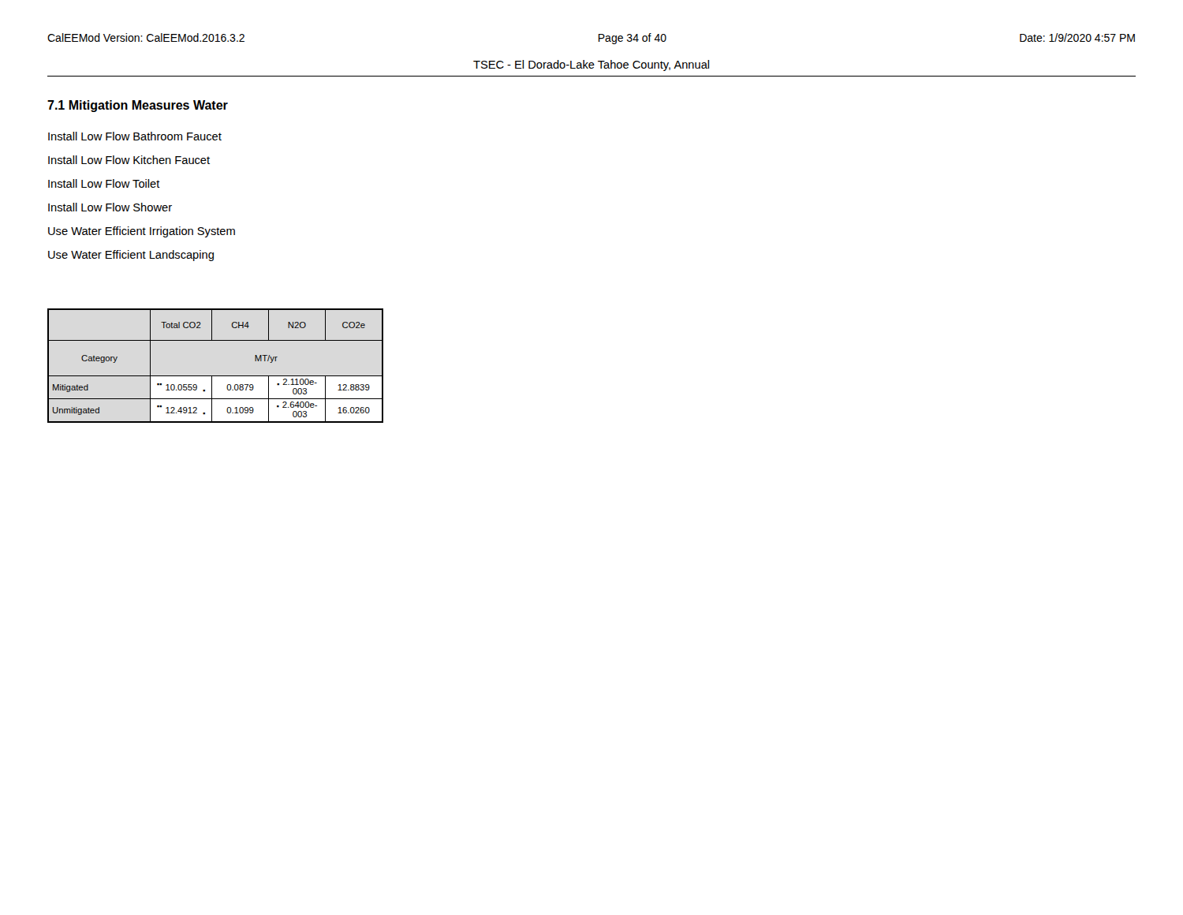CalEEMod Version: CalEEMod.2016.3.2
Page 34 of 40
Date: 1/9/2020 4:57 PM
TSEC - El Dorado-Lake Tahoe County, Annual
7.1 Mitigation Measures Water
Install Low Flow Bathroom Faucet
Install Low Flow Kitchen Faucet
Install Low Flow Toilet
Install Low Flow Shower
Use Water Efficient Irrigation System
Use Water Efficient Landscaping
| | Total CO2 | CH4 | N2O | CO2e |
| --- | --- | --- | --- | --- |
| Category | MT/yr |
| Mitigated | ▪▪ 10.0559 ▪ | 0.0879 | ▪ 2.1100e- 003 | 12.8839 |
| Unmitigated | ▪▪ 12.4912 ▪ | 0.1099 | ▪ 2.6400e- 003 | 16.0260 |